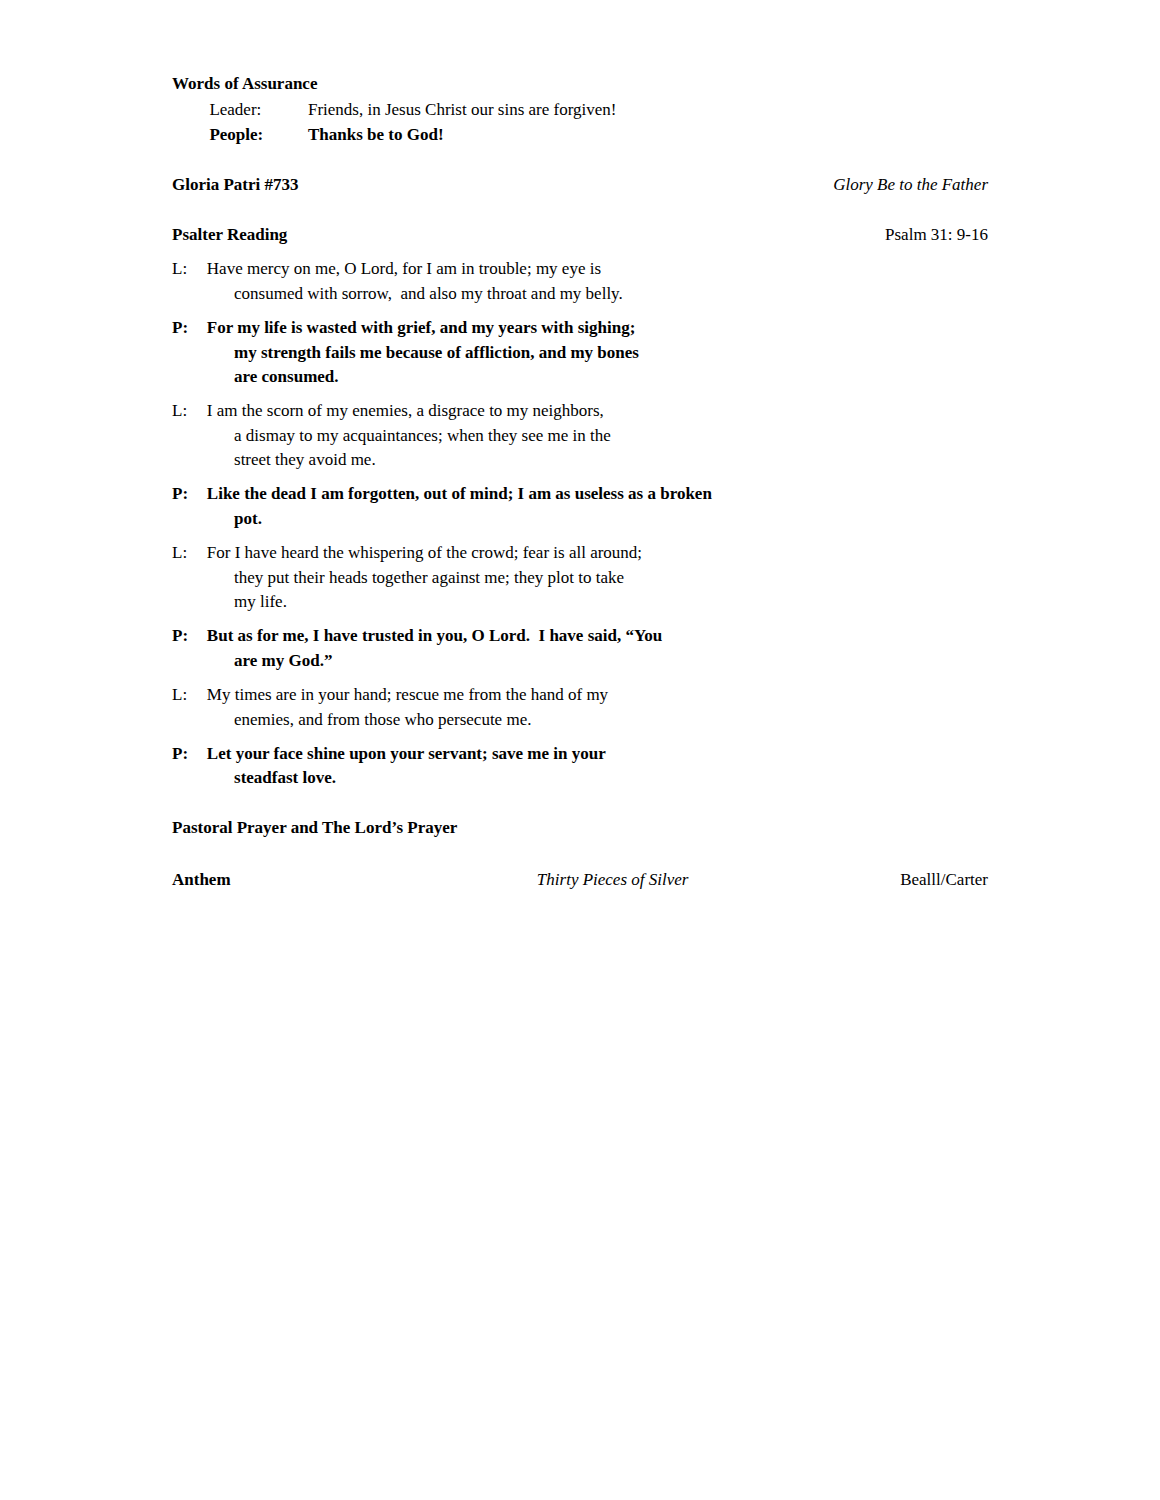Words of Assurance
Leader: Friends, in Jesus Christ our sins are forgiven!
People: Thanks be to God!
Gloria Patri #733 Glory Be to the Father
Psalter Reading Psalm 31: 9-16
L: Have mercy on me, O Lord, for I am in trouble; my eye is consumed with sorrow, and also my throat and my belly.
P: For my life is wasted with grief, and my years with sighing; my strength fails me because of affliction, and my bones are consumed.
L: I am the scorn of my enemies, a disgrace to my neighbors, a dismay to my acquaintances; when they see me in the street they avoid me.
P: Like the dead I am forgotten, out of mind; I am as useless as a broken pot.
L: For I have heard the whispering of the crowd; fear is all around; they put their heads together against me; they plot to take my life.
P: But as for me, I have trusted in you, O Lord. I have said, “You are my God.”
L: My times are in your hand; rescue me from the hand of my enemies, and from those who persecute me.
P: Let your face shine upon your servant; save me in your steadfast love.
Pastoral Prayer and The Lord’s Prayer
Anthem Thirty Pieces of Silver Bealll/Carter